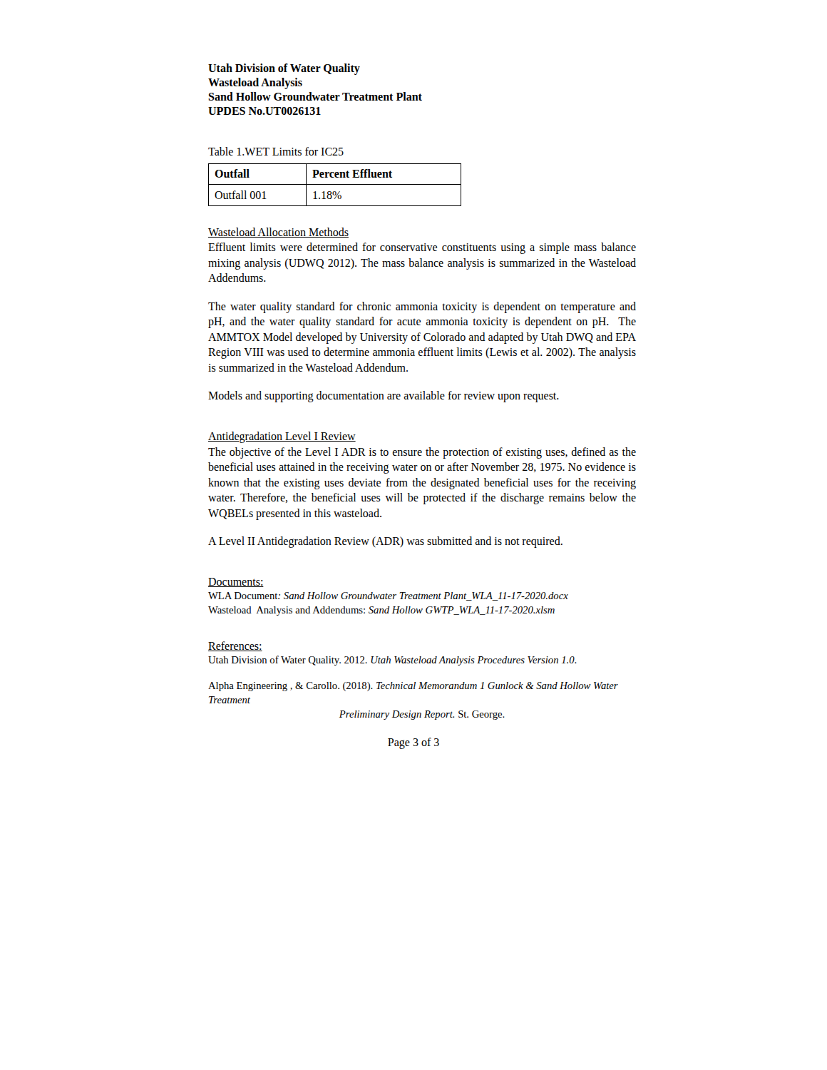Utah Division of Water Quality
Wasteload Analysis
Sand Hollow Groundwater Treatment Plant
UPDES No.UT0026131
Table 1.WET Limits for IC25
| Outfall | Percent Effluent |
| --- | --- |
| Outfall 001 | 1.18% |
Wasteload Allocation Methods
Effluent limits were determined for conservative constituents using a simple mass balance mixing analysis (UDWQ 2012). The mass balance analysis is summarized in the Wasteload Addendums.
The water quality standard for chronic ammonia toxicity is dependent on temperature and pH, and the water quality standard for acute ammonia toxicity is dependent on pH. The AMMTOX Model developed by University of Colorado and adapted by Utah DWQ and EPA Region VIII was used to determine ammonia effluent limits (Lewis et al. 2002). The analysis is summarized in the Wasteload Addendum.
Models and supporting documentation are available for review upon request.
Antidegradation Level I Review
The objective of the Level I ADR is to ensure the protection of existing uses, defined as the beneficial uses attained in the receiving water on or after November 28, 1975. No evidence is known that the existing uses deviate from the designated beneficial uses for the receiving water. Therefore, the beneficial uses will be protected if the discharge remains below the WQBELs presented in this wasteload.
A Level II Antidegradation Review (ADR) was submitted and is not required.
Documents:
WLA Document: Sand Hollow Groundwater Treatment Plant_WLA_11-17-2020.docx
Wasteload Analysis and Addendums: Sand Hollow GWTP_WLA_11-17-2020.xlsm
References:
Utah Division of Water Quality. 2012. Utah Wasteload Analysis Procedures Version 1.0.
Alpha Engineering , & Carollo. (2018). Technical Memorandum 1 Gunlock & Sand Hollow Water Treatment Preliminary Design Report. St. George.
Page 3 of 3